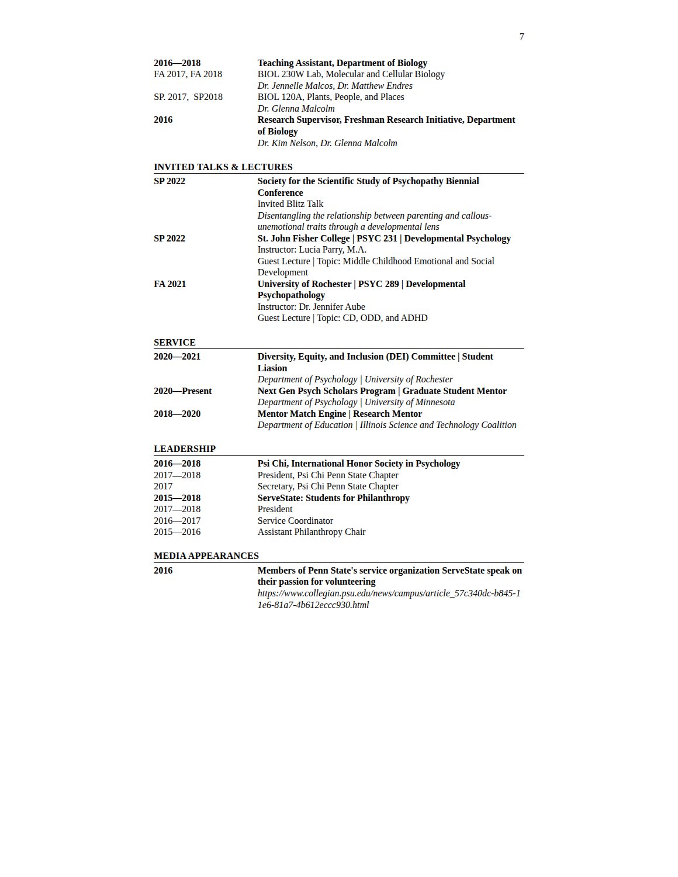7
| 2016—2018 | Teaching Assistant, Department of Biology |
| FA 2017, FA 2018 | BIOL 230W Lab, Molecular and Cellular Biology |
| | Dr. Jennelle Malcos, Dr. Matthew Endres |
| SP. 2017, SP2018 | BIOL 120A, Plants, People, and Places |
| | Dr. Glenna Malcolm |
| 2016 | Research Supervisor, Freshman Research Initiative, Department of Biology |
| | Dr. Kim Nelson, Dr. Glenna Malcolm |
INVITED TALKS & LECTURES
| SP 2022 | Society for the Scientific Study of Psychopathy Biennial Conference |
| | Invited Blitz Talk |
| | Disentangling the relationship between parenting and callous-unemotional traits through a developmental lens |
| SP 2022 | St. John Fisher College / PSYC 231 / Developmental Psychology |
| | Instructor: Lucia Parry, M.A. |
| | Guest Lecture / Topic: Middle Childhood Emotional and Social Development |
| FA 2021 | University of Rochester / PSYC 289 / Developmental Psychopathology |
| | Instructor: Dr. Jennifer Aube |
| | Guest Lecture / Topic: CD, ODD, and ADHD |
SERVICE
| 2020—2021 | Diversity, Equity, and Inclusion (DEI) Committee / Student Liasion |
| | Department of Psychology / University of Rochester |
| 2020—Present | Next Gen Psych Scholars Program / Graduate Student Mentor |
| | Department of Psychology / University of Minnesota |
| 2018—2020 | Mentor Match Engine / Research Mentor |
| | Department of Education / Illinois Science and Technology Coalition |
LEADERSHIP
| 2016—2018 | Psi Chi, International Honor Society in Psychology |
| 2017—2018 | President, Psi Chi Penn State Chapter |
| 2017 | Secretary, Psi Chi Penn State Chapter |
| 2015—2018 | ServeState: Students for Philanthropy |
| 2017—2018 | President |
| 2016—2017 | Service Coordinator |
| 2015—2016 | Assistant Philanthropy Chair |
MEDIA APPEARANCES
| 2016 | Members of Penn State's service organization ServeState speak on their passion for volunteering |
| | https://www.collegian.psu.edu/news/campus/article_57c340dc-b845-11e6-81a7-4b612eccc930.html |